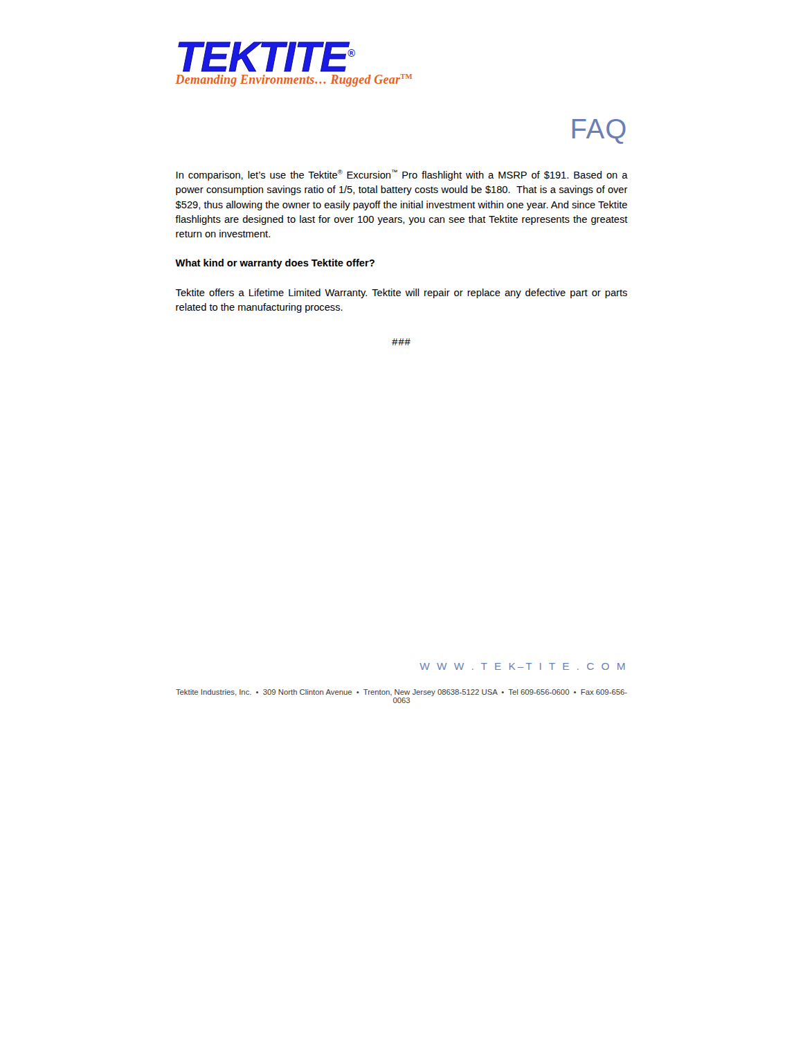TEKTITE®
Demanding Environments… Rugged GearTM
FAQ
In comparison, let’s use the Tektite® Excursion™ Pro flashlight with a MSRP of $191. Based on a power consumption savings ratio of 1/5, total battery costs would be $180. That is a savings of over $529, thus allowing the owner to easily payoff the initial investment within one year. And since Tektite flashlights are designed to last for over 100 years, you can see that Tektite represents the greatest return on investment.
What kind or warranty does Tektite offer?
Tektite offers a Lifetime Limited Warranty. Tektite will repair or replace any defective part or parts related to the manufacturing process.
###
W W W . T E K–T I T E . C O M
Tektite Industries, Inc. • 309 North Clinton Avenue • Trenton, New Jersey 08638-5122 USA • Tel 609-656-0600 • Fax 609-656-0063